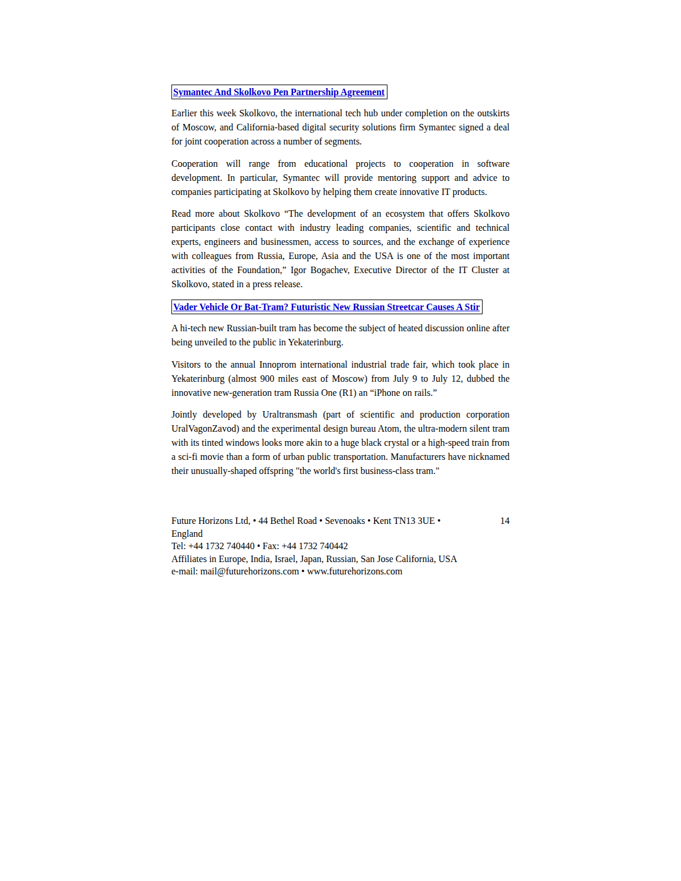Symantec And Skolkovo Pen Partnership Agreement
Earlier this week Skolkovo, the international tech hub under completion on the outskirts of Moscow, and California-based digital security solutions firm Symantec signed a deal for joint cooperation across a number of segments.
Cooperation will range from educational projects to cooperation in software development. In particular, Symantec will provide mentoring support and advice to companies participating at Skolkovo by helping them create innovative IT products.
Read more about Skolkovo “The development of an ecosystem that offers Skolkovo participants close contact with industry leading companies, scientific and technical experts, engineers and businessmen, access to sources, and the exchange of experience with colleagues from Russia, Europe, Asia and the USA is one of the most important activities of the Foundation,” Igor Bogachev, Executive Director of the IT Cluster at Skolkovo, stated in a press release.
Vader Vehicle Or Bat-Tram? Futuristic New Russian Streetcar Causes A Stir
A hi-tech new Russian-built tram has become the subject of heated discussion online after being unveiled to the public in Yekaterinburg.
Visitors to the annual Innoprom international industrial trade fair, which took place in Yekaterinburg (almost 900 miles east of Moscow) from July 9 to July 12, dubbed the innovative new-generation tram Russia One (R1) an “iPhone on rails.”
Jointly developed by Uraltransmash (part of scientific and production corporation UralVagonZavod) and the experimental design bureau Atom, the ultra-modern silent tram with its tinted windows looks more akin to a huge black crystal or a high-speed train from a sci-fi movie than a form of urban public transportation. Manufacturers have nicknamed their unusually-shaped offspring "the world's first business-class tram."
14
Future Horizons Ltd, • 44 Bethel Road • Sevenoaks • Kent TN13 3UE • England
Tel: +44 1732 740440 • Fax: +44 1732 740442
Affiliates in Europe, India, Israel, Japan, Russian, San Jose California, USA
e-mail: mail@futurehorizons.com • www.futurehorizons.com